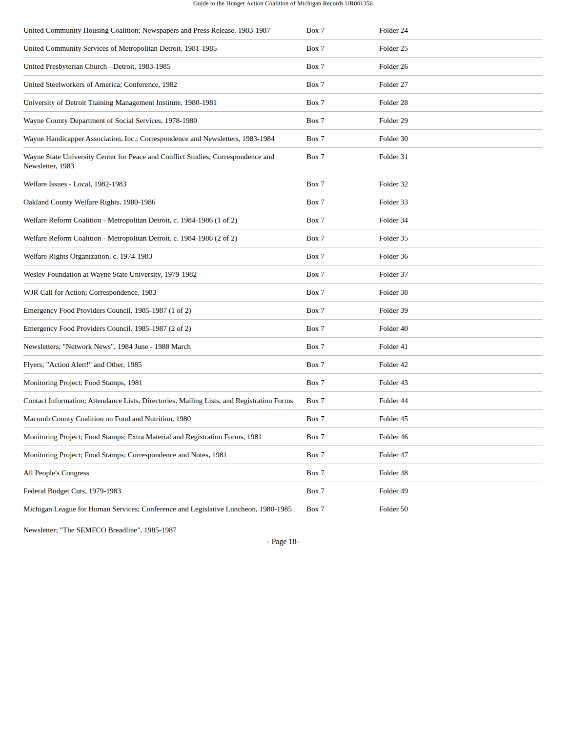Guide to the Hunger Action Coalition of Michigan Records UR001356
| United Community Housing Coalition; Newspapers and Press Release, 1983-1987 | Box 7 | Folder 24 | |
| United Community Services of Metropolitan Detroit, 1981-1985 | Box 7 | Folder 25 | |
| United Presbyterian Church - Detroit, 1983-1985 | Box 7 | Folder 26 | |
| United Steelworkers of America; Conference, 1982 | Box 7 | Folder 27 | |
| University of Detroit Training Management Institute, 1980-1981 | Box 7 | Folder 28 | |
| Wayne County Department of Social Services, 1978-1980 | Box 7 | Folder 29 | |
| Wayne Handicapper Association, Inc.; Correspondence and Newsletters, 1983-1984 | Box 7 | Folder 30 | |
| Wayne State University Center for Peace and Conflict Studies; Correspondence and Newsletter, 1983 | Box 7 | Folder 31 | |
| Welfare Issues - Local, 1982-1983 | Box 7 | Folder 32 | |
| Oakland County Welfare Rights, 1980-1986 | Box 7 | Folder 33 | |
| Welfare Reform Coalition - Metropolitan Detroit, c. 1984-1986 (1 of 2) | Box 7 | Folder 34 | |
| Welfare Reform Coalition - Metropolitan Detroit, c. 1984-1986 (2 of 2) | Box 7 | Folder 35 | |
| Welfare Rights Organization, c. 1974-1983 | Box 7 | Folder 36 | |
| Wesley Foundation at Wayne State University, 1979-1982 | Box 7 | Folder 37 | |
| WJR Call for Action; Correspondence, 1983 | Box 7 | Folder 38 | |
| Emergency Food Providers Council, 1985-1987 (1 of 2) | Box 7 | Folder 39 | |
| Emergency Food Providers Council, 1985-1987 (2 of 2) | Box 7 | Folder 40 | |
| Newsletters; "Network News", 1984 June - 1988 March | Box 7 | Folder 41 | |
| Flyers; "Action Alert!" and Other, 1985 | Box 7 | Folder 42 | |
| Monitoring Project; Food Stamps, 1981 | Box 7 | Folder 43 | |
| Contact Information; Attendance Lists, Directories, Mailing Lists, and Registration Forms | Box 7 | Folder 44 | |
| Macomb County Coalition on Food and Nutrition, 1980 | Box 7 | Folder 45 | |
| Monitoring Project; Food Stamps; Extra Material and Registration Forms, 1981 | Box 7 | Folder 46 | |
| Monitoring Project; Food Stamps; Correspondence and Notes, 1981 | Box 7 | Folder 47 | |
| All People's Congress | Box 7 | Folder 48 | |
| Federal Budget Cuts, 1979-1983 | Box 7 | Folder 49 | |
| Michigan League for Human Services; Conference and Legislative Luncheon, 1980-1985 | Box 7 | Folder 50 | |
Newsletter; "The SEMFCO Breadline", 1985-1987
- Page 18-